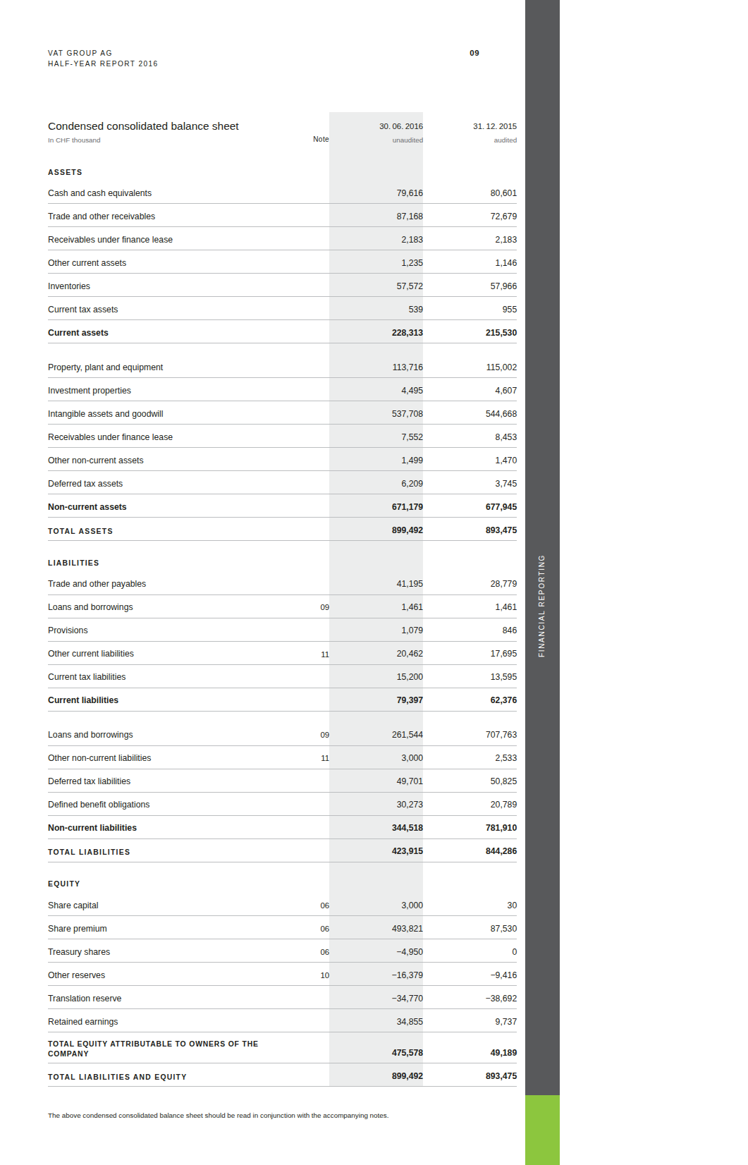Financial Reporting
VAT Group AG
Half-Year Report 2016
09
| Condensed consolidated balance sheet In CHF thousand | Note | 30. 06. 2016 unaudited | 31. 12. 2015 audited |
| --- | --- | --- | --- |
| Assets | | | |
| Cash and cash equivalents | | 79,616 | 80,601 |
| Trade and other receivables | | 87,168 | 72,679 |
| Receivables under finance lease | | 2,183 | 2,183 |
| Other current assets | | 1,235 | 1,146 |
| Inventories | | 57,572 | 57,966 |
| Current tax assets | | 539 | 955 |
| Current assets | | 228,313 | 215,530 |
| Property, plant and equipment | | 113,716 | 115,002 |
| Investment properties | | 4,495 | 4,607 |
| Intangible assets and goodwill | | 537,708 | 544,668 |
| Receivables under finance lease | | 7,552 | 8,453 |
| Other non-current assets | | 1,499 | 1,470 |
| Deferred tax assets | | 6,209 | 3,745 |
| Non-current assets | | 671,179 | 677,945 |
| Total assets | | 899,492 | 893,475 |
| Liabilities | | | |
| Trade and other payables | | 41,195 | 28,779 |
| Loans and borrowings | 09 | 1,461 | 1,461 |
| Provisions | | 1,079 | 846 |
| Other current liabilities | 11 | 20,462 | 17,695 |
| Current tax liabilities | | 15,200 | 13,595 |
| Current liabilities | | 79,397 | 62,376 |
| Loans and borrowings | 09 | 261,544 | 707,763 |
| Other non-current liabilities | 11 | 3,000 | 2,533 |
| Deferred tax liabilities | | 49,701 | 50,825 |
| Defined benefit obligations | | 30,273 | 20,789 |
| Non-current liabilities | | 344,518 | 781,910 |
| Total liabilities | | 423,915 | 844,286 |
| Equity | | | |
| Share capital | 06 | 3,000 | 30 |
| Share premium | 06 | 493,821 | 87,530 |
| Treasury shares | 06 | −4,950 | 0 |
| Other reserves | 10 | −16,379 | −9,416 |
| Translation reserve | | −34,770 | −38,692 |
| Retained earnings | | 34,855 | 9,737 |
| Total equity attributable to owners of the company | | 475,578 | 49,189 |
| Total liabilities and equity | | 899,492 | 893,475 |
The above condensed consolidated balance sheet should be read in conjunction with the accompanying notes.